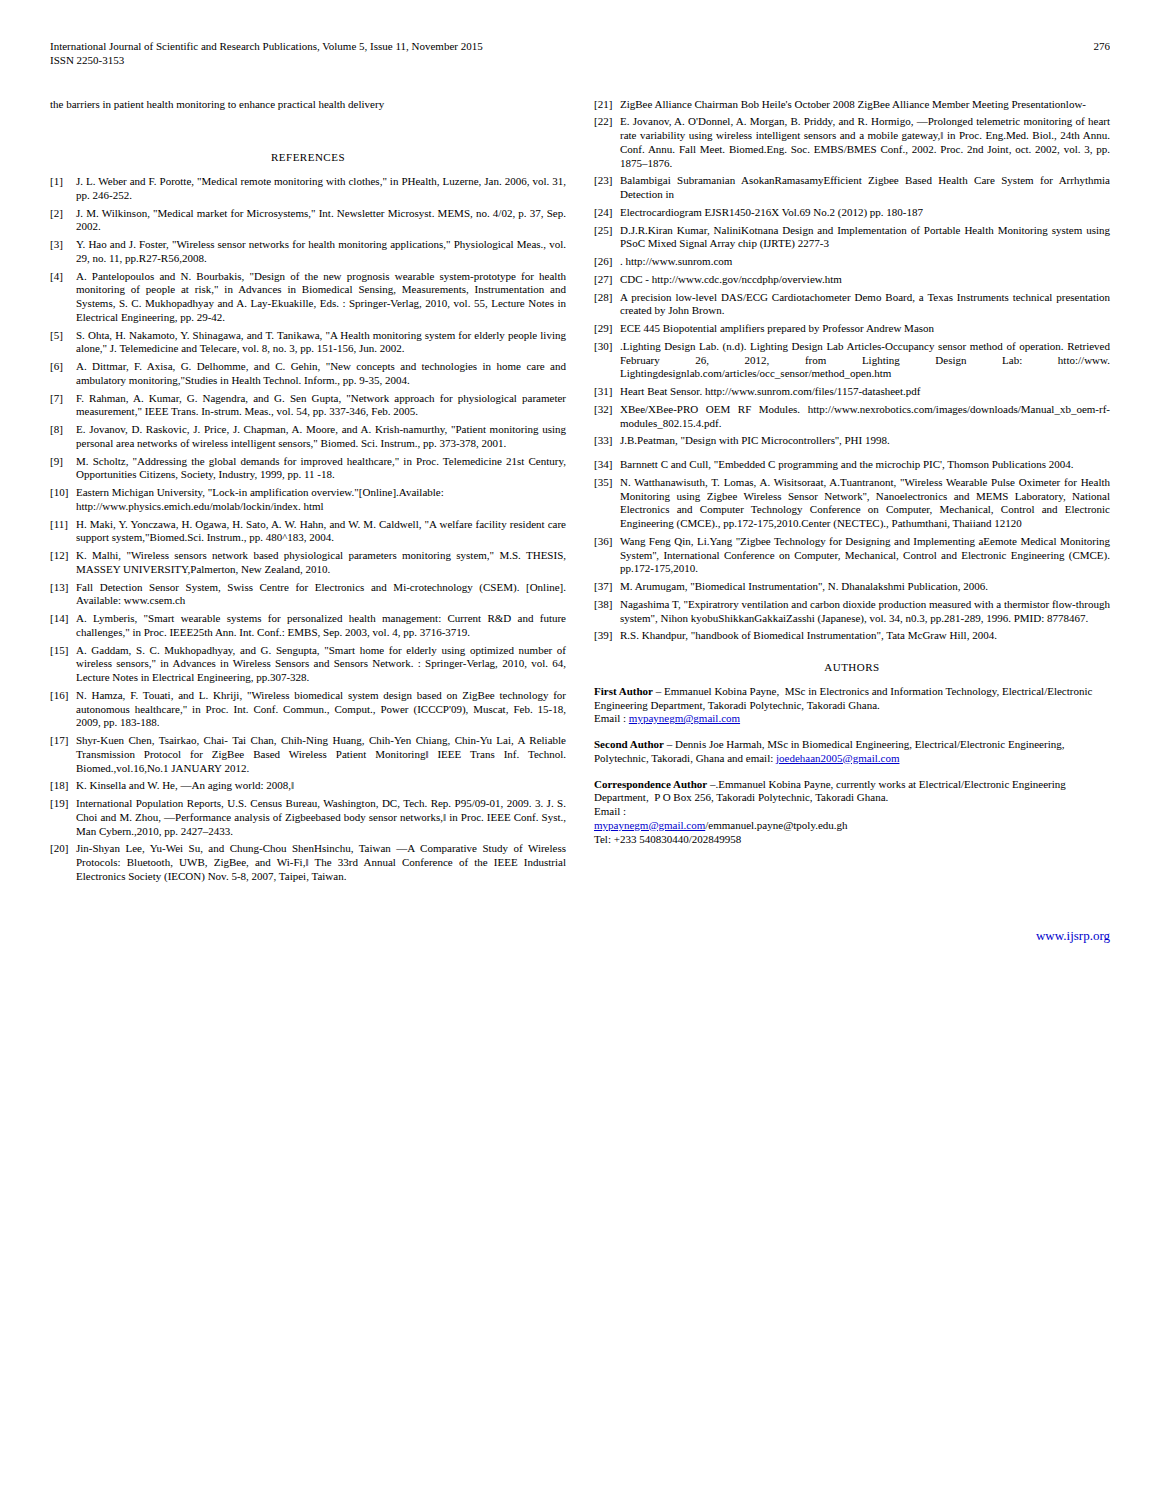International Journal of Scientific and Research Publications, Volume 5, Issue 11, November 2015
ISSN 2250-3153
276
the barriers in patient health monitoring to enhance practical health delivery
REFERENCES
[1] J. L. Weber and F. Porotte, "Medical remote monitoring with clothes," in PHealth, Luzerne, Jan. 2006, vol. 31, pp. 246-252.
[2] J. M. Wilkinson, "Medical market for Microsystems," Int. Newsletter Microsyst. MEMS, no. 4/02, p. 37, Sep. 2002.
[3] Y. Hao and J. Foster, "Wireless sensor networks for health monitoring applications," Physiological Meas., vol. 29, no. 11, pp.R27-R56,2008.
[4] A. Pantelopoulos and N. Bourbakis, "Design of the new prognosis wearable system-prototype for health monitoring of people at risk," in Advances in Biomedical Sensing, Measurements, Instrumentation and Systems, S. C. Mukhopadhyay and A. Lay-Ekuakille, Eds. : Springer-Verlag, 2010, vol. 55, Lecture Notes in Electrical Engineering, pp. 29-42.
[5] S. Ohta, H. Nakamoto, Y. Shinagawa, and T. Tanikawa, "A Health monitoring system for elderly people living alone," J. Telemedicine and Telecare, vol. 8, no. 3, pp. 151-156, Jun. 2002.
[6] A. Dittmar, F. Axisa, G. Delhomme, and C. Gehin, "New concepts and technologies in home care and ambulatory monitoring,"Studies in Health Technol. Inform., pp. 9-35, 2004.
[7] F. Rahman, A. Kumar, G. Nagendra, and G. Sen Gupta, "Network approach for physiological parameter measurement," IEEE Trans. In-strum. Meas., vol. 54, pp. 337-346, Feb. 2005.
[8] E. Jovanov, D. Raskovic, J. Price, J. Chapman, A. Moore, and A. Krish-namurthy, "Patient monitoring using personal area networks of wireless intelligent sensors," Biomed. Sci. Instrum., pp. 373-378, 2001.
[9] M. Scholtz, "Addressing the global demands for improved healthcare," in Proc. Telemedicine 21st Century, Opportunities Citizens, Society, Industry, 1999, pp. 11 -18.
[10] Eastern Michigan University, "Lock-in amplification overview."[Online].Available:
http://www.physics.emich.edu/molab/lockin/index. html
[11] H. Maki, Y. Yonczawa, H. Ogawa, H. Sato, A. W. Hahn, and W. M. Caldwell, "A welfare facility resident care support system,"Biomed.Sci. Instrum., pp. 480^183, 2004.
[12] K. Malhi, "Wireless sensors network based physiological parameters monitoring system," M.S. THESIS, MASSEY UNIVERSITY,Palmerton, New Zealand, 2010.
[13] Fall Detection Sensor System, Swiss Centre for Electronics and Mi-crotechnology (CSEM). [Online]. Available: www.csem.ch
[14] A. Lymberis, "Smart wearable systems for personalized health management: Current R&D and future challenges," in Proc. IEEE25th Ann. Int. Conf.: EMBS, Sep. 2003, vol. 4, pp. 3716-3719.
[15] A. Gaddam, S. C. Mukhopadhyay, and G. Sengupta, "Smart home for elderly using optimized number of wireless sensors," in Advances in Wireless Sensors and Sensors Network. : Springer-Verlag, 2010, vol. 64, Lecture Notes in Electrical Engineering, pp.307-328.
[16] N. Hamza, F. Touati, and L. Khriji, "Wireless biomedical system design based on ZigBee technology for autonomous healthcare," in Proc. Int. Conf. Commun., Comput., Power (ICCCP'09), Muscat, Feb. 15-18, 2009, pp. 183-188.
[17] Shyr-Kuen Chen, Tsairkao, Chai- Tai Chan, Chih-Ning Huang, Chih-Yen Chiang, Chin-Yu Lai, A Reliable Transmission Protocol for ZigBee Based Wireless Patient Monitoring‖ IEEE Trans Inf. Technol. Biomed.,vol.16,No.1 JANUARY 2012.
[18] K. Kinsella and W. He, ―An aging world: 2008,‖
[19] International Population Reports, U.S. Census Bureau, Washington, DC, Tech. Rep. P95/09-01, 2009. 3. J. S. Choi and M. Zhou, ―Performance analysis of Zigbeebased body sensor networks,‖ in Proc. IEEE Conf. Syst., Man Cybern.,2010, pp. 2427–2433.
[20] Jin-Shyan Lee, Yu-Wei Su, and Chung-Chou ShenHsinchu, Taiwan ―A Comparative Study of Wireless Protocols: Bluetooth, UWB, ZigBee, and Wi-Fi,‖ The 33rd Annual Conference of the IEEE Industrial Electronics Society (IECON) Nov. 5-8, 2007, Taipei, Taiwan.
[21] ZigBee Alliance Chairman Bob Heile's October 2008 ZigBee Alliance Member Meeting Presentationlow-
[22] E. Jovanov, A. O'Donnel, A. Morgan, B. Priddy, and R. Hormigo, ―Prolonged telemetric monitoring of heart rate variability using wireless intelligent sensors and a mobile gateway,‖ in Proc. Eng.Med. Biol., 24th Annu. Conf. Annu. Fall Meet. Biomed.Eng. Soc. EMBS/BMES Conf., 2002. Proc. 2nd Joint, oct. 2002, vol. 3, pp. 1875–1876.
[23] Balambigai Subramanian AsokanRamasamyEfficient Zigbee Based Health Care System for Arrhythmia Detection in
[24] Electrocardiogram EJSR1450-216X Vol.69 No.2 (2012) pp. 180-187
[25] D.J.R.Kiran Kumar, NaliniKotnana Design and Implementation of Portable Health Monitoring system using PSoC Mixed Signal Array chip (IJRTE) 2277-3
[26]. http://www.sunrom.com
[27] CDC - http://www.cdc.gov/nccdphp/overview.htm
[28] A precision low-level DAS/ECG Cardiotachometer Demo Board, a Texas Instruments technical presentation created by John Brown.
[29] ECE 445 Biopotential amplifiers prepared by Professor Andrew Mason
[30].Lighting Design Lab. (n.d). Lighting Design Lab Articles-Occupancy sensor method of operation. Retrieved February 26, 2012, from Lighting Design Lab: htto://www. Lightingdesignlab.com/articles/occ_sensor/method_open.htm
[31] Heart Beat Sensor. http://www.sunrom.com/files/1157-datasheet.pdf
[32] XBee/XBee-PRO OEM RF Modules. http://www.nexrobotics.com/images/downloads/Manual_xb_oem-rf-modules_802.15.4.pdf.
[33] J.B.Peatman, "Design with PIC Microcontrollers'', PHI 1998.
[34] Barnnett C and Cull, "Embedded C programming and the microchip PIC', Thomson Publications 2004.
[35] N. Watthanawisuth, T. Lomas, A. Wisitsoraat, A.Tuantranont, "Wireless Wearable Pulse Oximeter for Health Monitoring using Zigbee Wireless Sensor Network'', Nanoelectronics and MEMS Laboratory, National Electronics and Computer Technology Conference on Computer, Mechanical, Control and Electronic Engineering (CMCE)., pp.172-175,2010.Center (NECTEC)., Pathumthani, Thaiiand 12120
[36] Wang Feng Qin, Li.Yang "Zigbee Technology for Designing and Implementing aEemote Medical Monitoring System'', International Conference on Computer, Mechanical, Control and Electronic Engineering (CMCE). pp.172-175,2010.
[37] M. Arumugam, "Biomedical Instrumentation", N. Dhanalakshmi Publication, 2006.
[38] Nagashima T, "Expiratrory ventilation and carbon dioxide production measured with a thermistor flow-through system", Nihon kyobuShikkanGakkaiZasshi (Japanese), vol. 34, n0.3, pp.281-289, 1996. PMID: 8778467.
[39] R.S. Khandpur, "handbook of Biomedical Instrumentation", Tata McGraw Hill, 2004.
AUTHORS
First Author – Emmanuel Kobina Payne, MSc in Electronics and Information Technology, Electrical/Electronic Engineering Department, Takoradi Polytechnic, Takoradi Ghana.
Email : mypaynegm@gmail.com
Second Author – Dennis Joe Harmah, MSc in Biomedical Engineering, Electrical/Electronic Engineering, Polytechnic, Takoradi, Ghana and email: joedehaan2005@gmail.com
Correspondence Author –.Emmanuel Kobina Payne, currently works at Electrical/Electronic Engineering Department, P O Box 256, Takoradi Polytechnic, Takoradi Ghana.
Email :
mypaynegm@gmail.com/emmanuel.payne@tpoly.edu.gh
Tel: +233 540830440/202849958
www.ijsrp.org